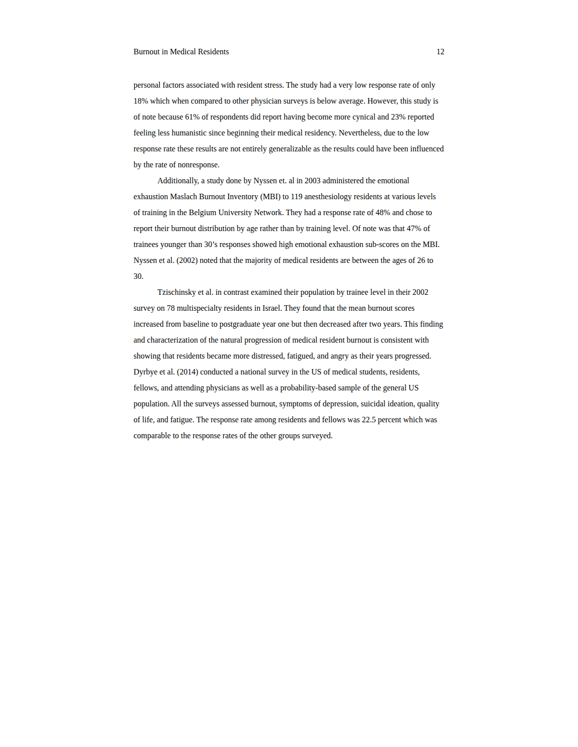Burnout in Medical Residents 12
personal factors associated with resident stress. The study had a very low response rate of only 18% which when compared to other physician surveys is below average. However, this study is of note because 61% of respondents did report having become more cynical and 23% reported feeling less humanistic since beginning their medical residency. Nevertheless, due to the low response rate these results are not entirely generalizable as the results could have been influenced by the rate of nonresponse.
Additionally, a study done by Nyssen et. al in 2003 administered the emotional exhaustion Maslach Burnout Inventory (MBI) to 119 anesthesiology residents at various levels of training in the Belgium University Network. They had a response rate of 48% and chose to report their burnout distribution by age rather than by training level. Of note was that 47% of trainees younger than 30’s responses showed high emotional exhaustion sub-scores on the MBI. Nyssen et al. (2002) noted that the majority of medical residents are between the ages of 26 to 30.
Tzischinsky et al. in contrast examined their population by trainee level in their 2002 survey on 78 multispecialty residents in Israel. They found that the mean burnout scores increased from baseline to postgraduate year one but then decreased after two years. This finding and characterization of the natural progression of medical resident burnout is consistent with showing that residents became more distressed, fatigued, and angry as their years progressed. Dyrbye et al. (2014) conducted a national survey in the US of medical students, residents, fellows, and attending physicians as well as a probability-based sample of the general US population. All the surveys assessed burnout, symptoms of depression, suicidal ideation, quality of life, and fatigue. The response rate among residents and fellows was 22.5 percent which was comparable to the response rates of the other groups surveyed.